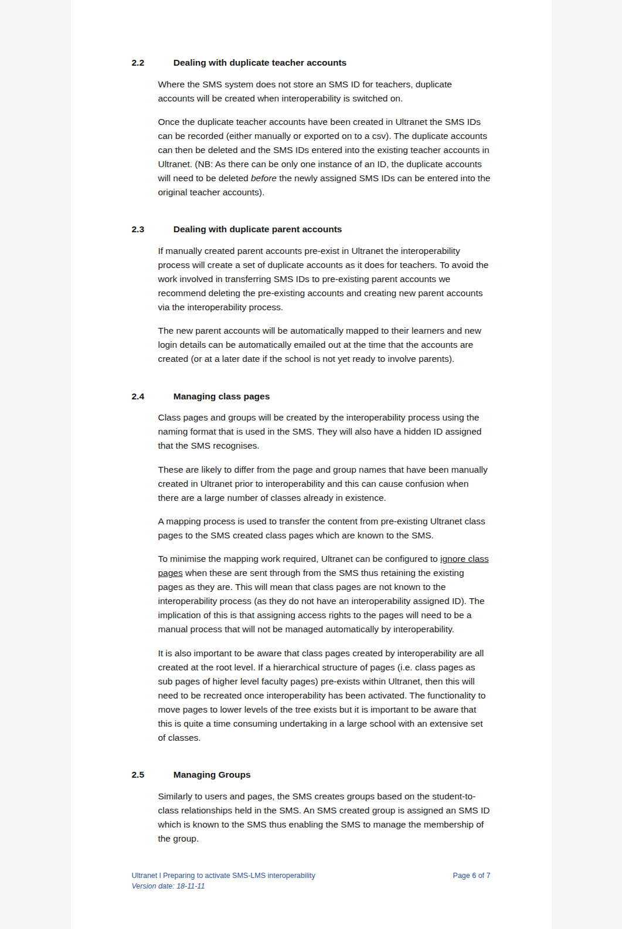2.2 Dealing with duplicate teacher accounts
Where the SMS system does not store an SMS ID for teachers, duplicate accounts will be created when interoperability is switched on.
Once the duplicate teacher accounts have been created in Ultranet the SMS IDs can be recorded (either manually or exported on to a csv). The duplicate accounts can then be deleted and the SMS IDs entered into the existing teacher accounts in Ultranet. (NB: As there can be only one instance of an ID, the duplicate accounts will need to be deleted before the newly assigned SMS IDs can be entered into the original teacher accounts).
2.3 Dealing with duplicate parent accounts
If manually created parent accounts pre-exist in Ultranet the interoperability process will create a set of duplicate accounts as it does for teachers. To avoid the work involved in transferring SMS IDs to pre-existing parent accounts we recommend deleting the pre-existing accounts and creating new parent accounts via the interoperability process.
The new parent accounts will be automatically mapped to their learners and new login details can be automatically emailed out at the time that the accounts are created (or at a later date if the school is not yet ready to involve parents).
2.4 Managing class pages
Class pages and groups will be created by the interoperability process using the naming format that is used in the SMS. They will also have a hidden ID assigned that the SMS recognises.
These are likely to differ from the page and group names that have been manually created in Ultranet prior to interoperability and this can cause confusion when there are a large number of classes already in existence.
A mapping process is used to transfer the content from pre-existing Ultranet class pages to the SMS created class pages which are known to the SMS.
To minimise the mapping work required, Ultranet can be configured to ignore class pages when these are sent through from the SMS thus retaining the existing pages as they are. This will mean that class pages are not known to the interoperability process (as they do not have an interoperability assigned ID). The implication of this is that assigning access rights to the pages will need to be a manual process that will not be managed automatically by interoperability.
It is also important to be aware that class pages created by interoperability are all created at the root level. If a hierarchical structure of pages (i.e. class pages as sub pages of higher level faculty pages) pre-exists within Ultranet, then this will need to be recreated once interoperability has been activated. The functionality to move pages to lower levels of the tree exists but it is important to be aware that this is quite a time consuming undertaking in a large school with an extensive set of classes.
2.5 Managing Groups
Similarly to users and pages, the SMS creates groups based on the student-to-class relationships held in the SMS. An SMS created group is assigned an SMS ID which is known to the SMS thus enabling the SMS to manage the membership of the group.
Ultranet l Preparing to activate SMS-LMS interoperability
Version date: 18-11-11
Page 6 of 7